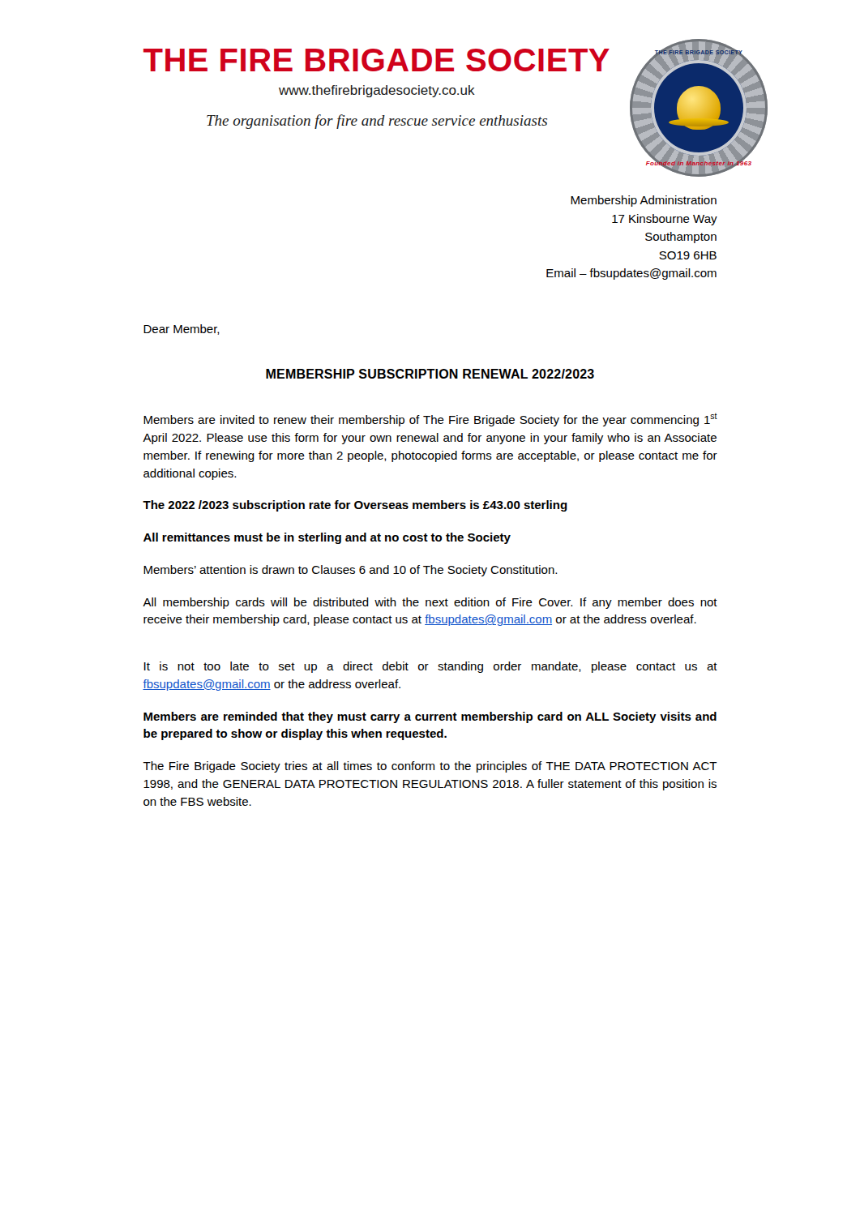THE FIRE BRIGADE SOCIETY
www.thefirebrigadesociety.co.uk
The organisation for fire and rescue service enthusiasts
THE FIRE BRIGADE SOCIETY
Founded in Manchester in 1963
Membership Administration
17 Kinsbourne Way
Southampton
SO19 6HB
Email – fbsupdates@gmail.com
Dear Member,
MEMBERSHIP SUBSCRIPTION RENEWAL 2022/2023
Members are invited to renew their membership of The Fire Brigade Society for the year commencing 1st April 2022. Please use this form for your own renewal and for anyone in your family who is an Associate member. If renewing for more than 2 people, photocopied forms are acceptable, or please contact me for additional copies.
The 2022 /2023 subscription rate for Overseas members is £43.00 sterling
All remittances must be in sterling and at no cost to the Society
Members’ attention is drawn to Clauses 6 and 10 of The Society Constitution.
All membership cards will be distributed with the next edition of Fire Cover. If any member does not receive their membership card, please contact us at fbsupdates@gmail.com or at the address overleaf.
It is not too late to set up a direct debit or standing order mandate, please contact us at fbsupdates@gmail.com or the address overleaf.
Members are reminded that they must carry a current membership card on ALL Society visits and be prepared to show or display this when requested.
The Fire Brigade Society tries at all times to conform to the principles of THE DATA PROTECTION ACT 1998, and the GENERAL DATA PROTECTION REGULATIONS 2018. A fuller statement of this position is on the FBS website.